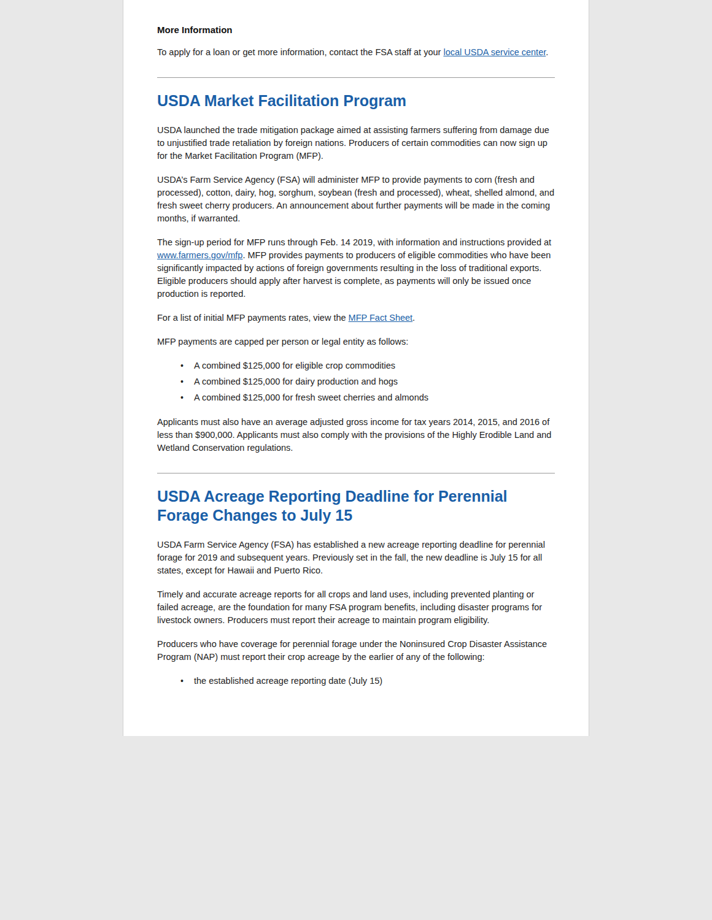More Information
To apply for a loan or get more information, contact the FSA staff at your local USDA service center.
USDA Market Facilitation Program
USDA launched the trade mitigation package aimed at assisting farmers suffering from damage due to unjustified trade retaliation by foreign nations. Producers of certain commodities can now sign up for the Market Facilitation Program (MFP).
USDA’s Farm Service Agency (FSA) will administer MFP to provide payments to corn (fresh and processed), cotton, dairy, hog, sorghum, soybean (fresh and processed), wheat, shelled almond, and fresh sweet cherry producers. An announcement about further payments will be made in the coming months, if warranted.
The sign-up period for MFP runs through Feb. 14 2019, with information and instructions provided at www.farmers.gov/mfp. MFP provides payments to producers of eligible commodities who have been significantly impacted by actions of foreign governments resulting in the loss of traditional exports. Eligible producers should apply after harvest is complete, as payments will only be issued once production is reported.
For a list of initial MFP payments rates, view the MFP Fact Sheet.
MFP payments are capped per person or legal entity as follows:
A combined $125,000 for eligible crop commodities
A combined $125,000 for dairy production and hogs
A combined $125,000 for fresh sweet cherries and almonds
Applicants must also have an average adjusted gross income for tax years 2014, 2015, and 2016 of less than $900,000. Applicants must also comply with the provisions of the Highly Erodible Land and Wetland Conservation regulations.
USDA Acreage Reporting Deadline for Perennial Forage Changes to July 15
USDA Farm Service Agency (FSA) has established a new acreage reporting deadline for perennial forage for 2019 and subsequent years. Previously set in the fall, the new deadline is July 15 for all states, except for Hawaii and Puerto Rico.
Timely and accurate acreage reports for all crops and land uses, including prevented planting or failed acreage, are the foundation for many FSA program benefits, including disaster programs for livestock owners. Producers must report their acreage to maintain program eligibility.
Producers who have coverage for perennial forage under the Noninsured Crop Disaster Assistance Program (NAP) must report their crop acreage by the earlier of any of the following:
the established acreage reporting date (July 15)